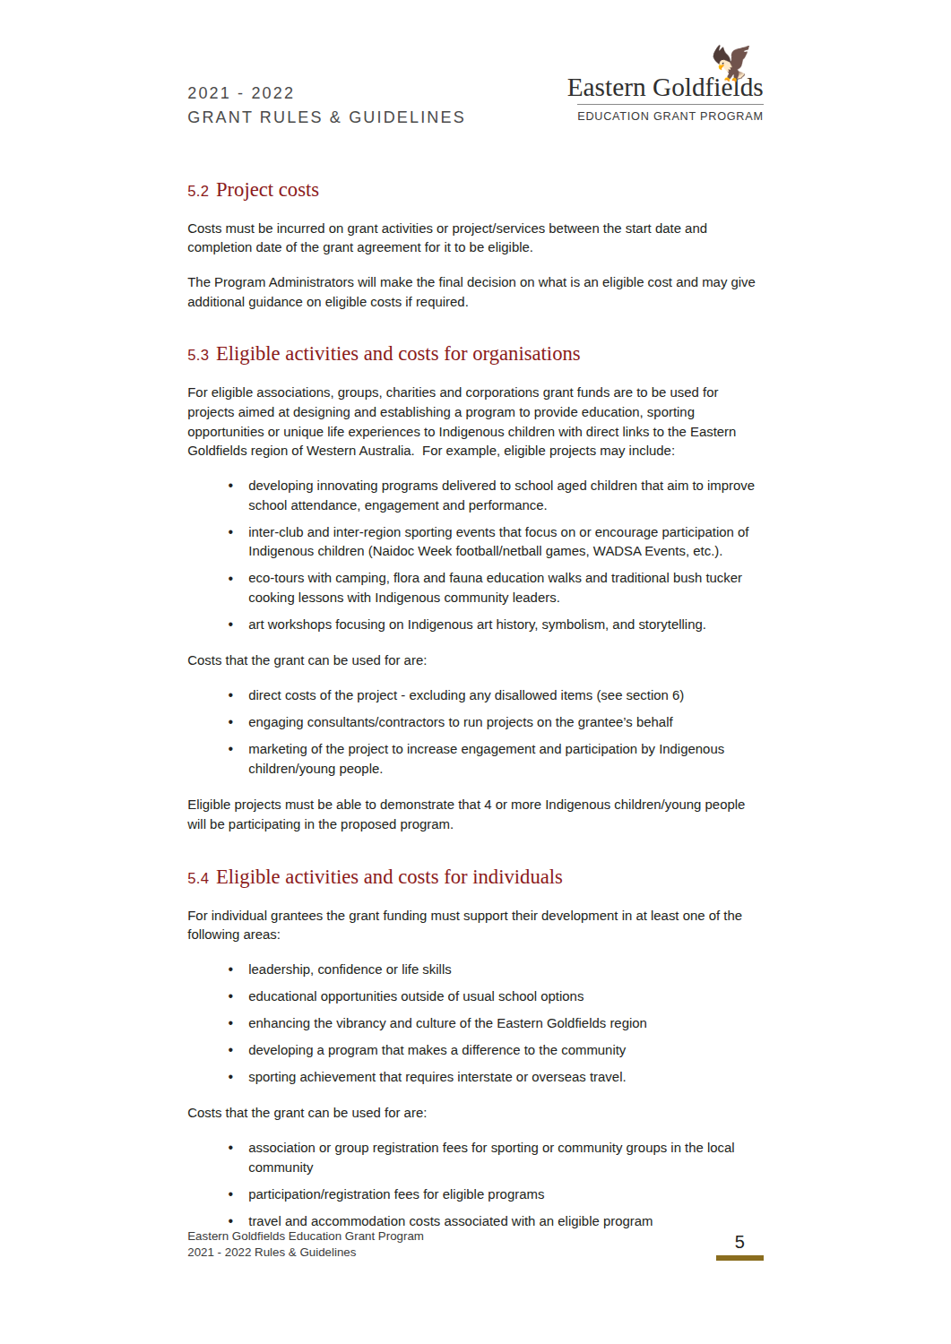2021 - 2022
Grant Rules & Guidelines
🦅
Eastern Goldfields
EDUCATION GRANT PROGRAM
5.2 Project costs
Costs must be incurred on grant activities or project/services between the start date and completion date of the grant agreement for it to be eligible.
The Program Administrators will make the final decision on what is an eligible cost and may give additional guidance on eligible costs if required.
5.3 Eligible activities and costs for organisations
For eligible associations, groups, charities and corporations grant funds are to be used for projects aimed at designing and establishing a program to provide education, sporting opportunities or unique life experiences to Indigenous children with direct links to the Eastern Goldfields region of Western Australia. For example, eligible projects may include:
developing innovating programs delivered to school aged children that aim to improve school attendance, engagement and performance.
inter-club and inter-region sporting events that focus on or encourage participation of Indigenous children (Naidoc Week football/netball games, WADSA Events, etc.).
eco-tours with camping, flora and fauna education walks and traditional bush tucker cooking lessons with Indigenous community leaders.
art workshops focusing on Indigenous art history, symbolism, and storytelling.
Costs that the grant can be used for are:
direct costs of the project - excluding any disallowed items (see section 6)
engaging consultants/contractors to run projects on the grantee’s behalf
marketing of the project to increase engagement and participation by Indigenous children/young people.
Eligible projects must be able to demonstrate that 4 or more Indigenous children/young people will be participating in the proposed program.
5.4 Eligible activities and costs for individuals
For individual grantees the grant funding must support their development in at least one of the following areas:
leadership, confidence or life skills
educational opportunities outside of usual school options
enhancing the vibrancy and culture of the Eastern Goldfields region
developing a program that makes a difference to the community
sporting achievement that requires interstate or overseas travel.
Costs that the grant can be used for are:
association or group registration fees for sporting or community groups in the local community
participation/registration fees for eligible programs
travel and accommodation costs associated with an eligible program
Eastern Goldfields Education Grant Program
2021 - 2022 Rules & Guidelines
5